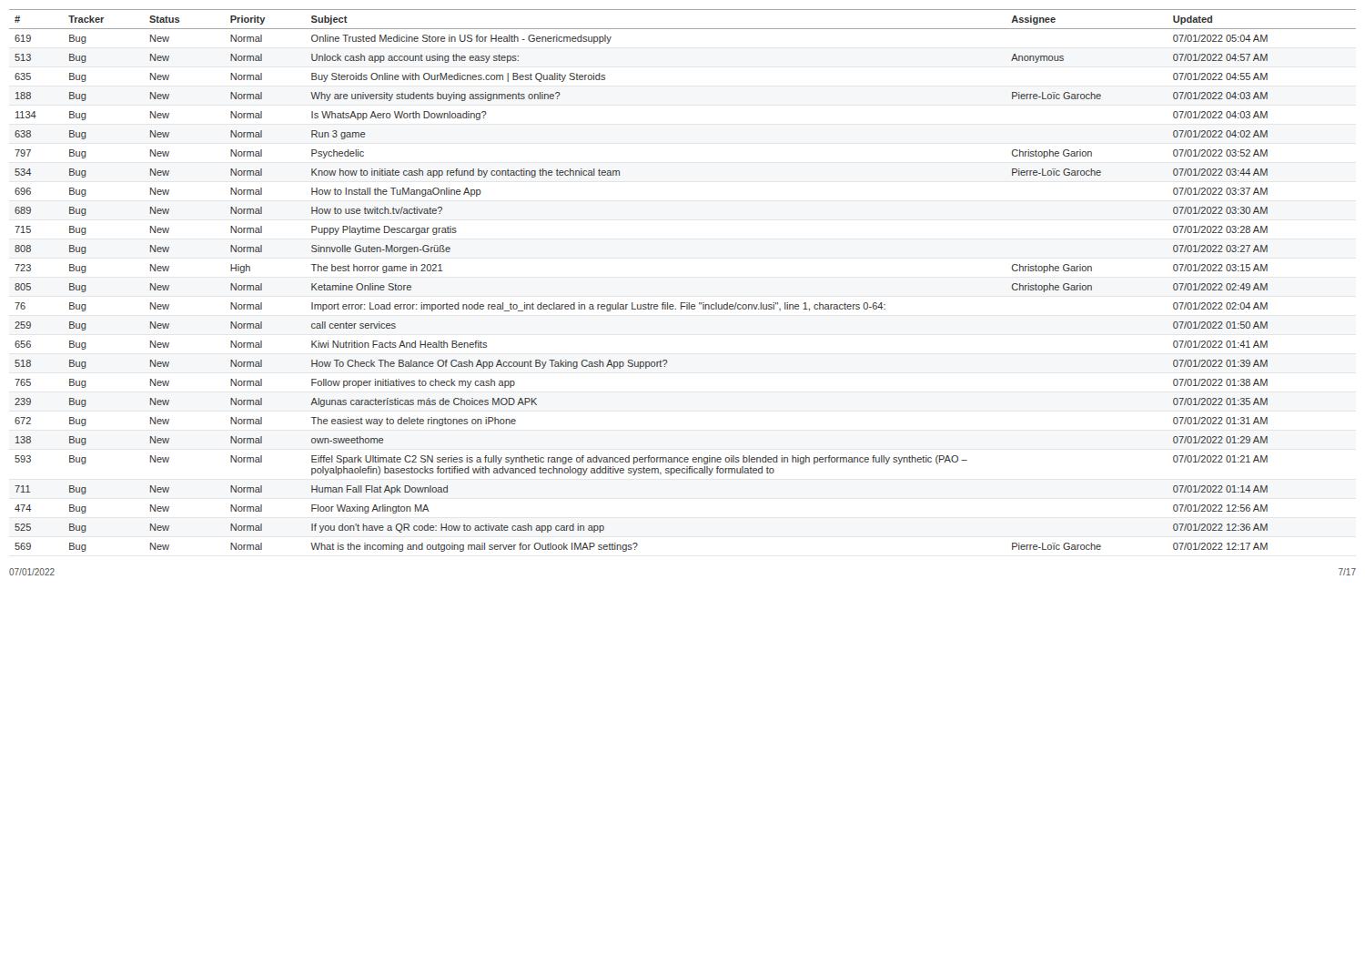| # | Tracker | Status | Priority | Subject | Assignee | Updated |
| --- | --- | --- | --- | --- | --- | --- |
| 619 | Bug | New | Normal | Online Trusted Medicine Store in US for Health - Genericmedsupply | | 07/01/2022 05:04 AM |
| 513 | Bug | New | Normal | Unlock cash app account using the easy steps: | Anonymous | 07/01/2022 04:57 AM |
| 635 | Bug | New | Normal | Buy Steroids Online with OurMedicnes.com / Best Quality Steroids | | 07/01/2022 04:55 AM |
| 188 | Bug | New | Normal | Why are university students buying assignments online? | Pierre-Loïc Garoche | 07/01/2022 04:03 AM |
| 1134 | Bug | New | Normal | Is WhatsApp Aero Worth Downloading? | | 07/01/2022 04:03 AM |
| 638 | Bug | New | Normal | Run 3 game | | 07/01/2022 04:02 AM |
| 797 | Bug | New | Normal | Psychedelic | Christophe Garion | 07/01/2022 03:52 AM |
| 534 | Bug | New | Normal | Know how to initiate cash app refund by contacting the technical team | Pierre-Loïc Garoche | 07/01/2022 03:44 AM |
| 696 | Bug | New | Normal | How to Install the TuMangaOnline App | | 07/01/2022 03:37 AM |
| 689 | Bug | New | Normal | How to use twitch.tv/activate? | | 07/01/2022 03:30 AM |
| 715 | Bug | New | Normal | Puppy Playtime Descargar gratis | | 07/01/2022 03:28 AM |
| 808 | Bug | New | Normal | Sinnvolle Guten-Morgen-Grüße | | 07/01/2022 03:27 AM |
| 723 | Bug | New | High | The best horror game in 2021 | Christophe Garion | 07/01/2022 03:15 AM |
| 805 | Bug | New | Normal | Ketamine Online Store | Christophe Garion | 07/01/2022 02:49 AM |
| 76 | Bug | New | Normal | Import error: Load error: imported node real_to_int declared in a regular Lustre file. File "include/conv.lusi", line 1, characters 0-64: | | 07/01/2022 02:04 AM |
| 259 | Bug | New | Normal | call center services | | 07/01/2022 01:50 AM |
| 656 | Bug | New | Normal | Kiwi Nutrition Facts And Health Benefits | | 07/01/2022 01:41 AM |
| 518 | Bug | New | Normal | How To Check The Balance Of Cash App Account By Taking Cash App Support? | | 07/01/2022 01:39 AM |
| 765 | Bug | New | Normal | Follow proper initiatives to check my cash app | | 07/01/2022 01:38 AM |
| 239 | Bug | New | Normal | Algunas características más de Choices MOD APK | | 07/01/2022 01:35 AM |
| 672 | Bug | New | Normal | The easiest way to delete ringtones on iPhone | | 07/01/2022 01:31 AM |
| 138 | Bug | New | Normal | own-sweethome | | 07/01/2022 01:29 AM |
| 593 | Bug | New | Normal | Eiffel Spark Ultimate C2 SN series is a fully synthetic range of advanced performance engine oils blended in high performance fully synthetic (PAO – polyalphaolefin) basestocks fortified with advanced technology additive system, specifically formulated to | | 07/01/2022 01:21 AM |
| 711 | Bug | New | Normal | Human Fall Flat Apk Download | | 07/01/2022 01:14 AM |
| 474 | Bug | New | Normal | Floor Waxing Arlington MA | | 07/01/2022 12:56 AM |
| 525 | Bug | New | Normal | If you don't have a QR code: How to activate cash app card in app | | 07/01/2022 12:36 AM |
| 569 | Bug | New | Normal | What is the incoming and outgoing mail server for Outlook IMAP settings? | Pierre-Loïc Garoche | 07/01/2022 12:17 AM |
07/01/2022 7/17